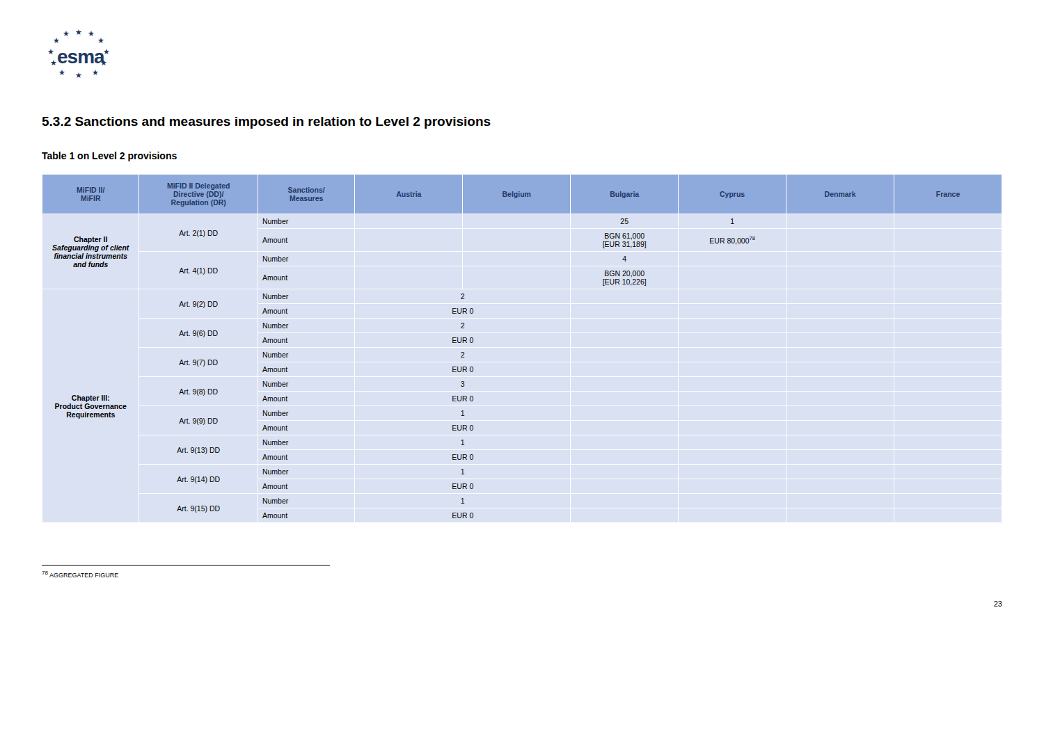★ ★ ★ ★ ★ ★ ★ ★ ★ ★ ★ ★ esma
5.3.2 Sanctions and measures imposed in relation to Level 2 provisions
Table 1 on Level 2 provisions
| MiFID II/ MiFIR | MiFID II Delegated Directive (DD)/ Regulation (DR) | Sanctions/ Measures | Austria | Belgium | Bulgaria | Cyprus | Denmark | France |
| --- | --- | --- | --- | --- | --- | --- | --- | --- |
| Chapter II Safeguarding of client financial instruments and funds | Art. 2(1) DD | Number | | | 25 | 1 | | |
| Amount | | | BGN 61,000 [EUR 31,189] | EUR 80,000 78 | | |
| Art. 4(1) DD | Number | | | 4 | | | |
| Amount | | | BGN 20,000 [EUR 10,226] | | | |
| Chapter III: Product Governance Requirements | Art. 9(2) DD | Number | 2 | | | | |
| Amount | EUR 0 | | | | |
| Art. 9(6) DD | Number | 2 | | | | |
| Amount | EUR 0 | | | | |
| Art. 9(7) DD | Number | 2 | | | | |
| Amount | EUR 0 | | | | |
| Art. 9(8) DD | Number | 3 | | | | |
| Amount | EUR 0 | | | | |
| Art. 9(9) DD | Number | 1 | | | | |
| Amount | EUR 0 | | | | |
| Art. 9(13) DD | Number | 1 | | | | |
| Amount | EUR 0 | | | | |
| Art. 9(14) DD | Number | 1 | | | | |
| Amount | EUR 0 | | | | |
| Art. 9(15) DD | Number | 1 | | | | |
| Amount | EUR 0 | | | | |
78 AGGREGATED FIGURE
23